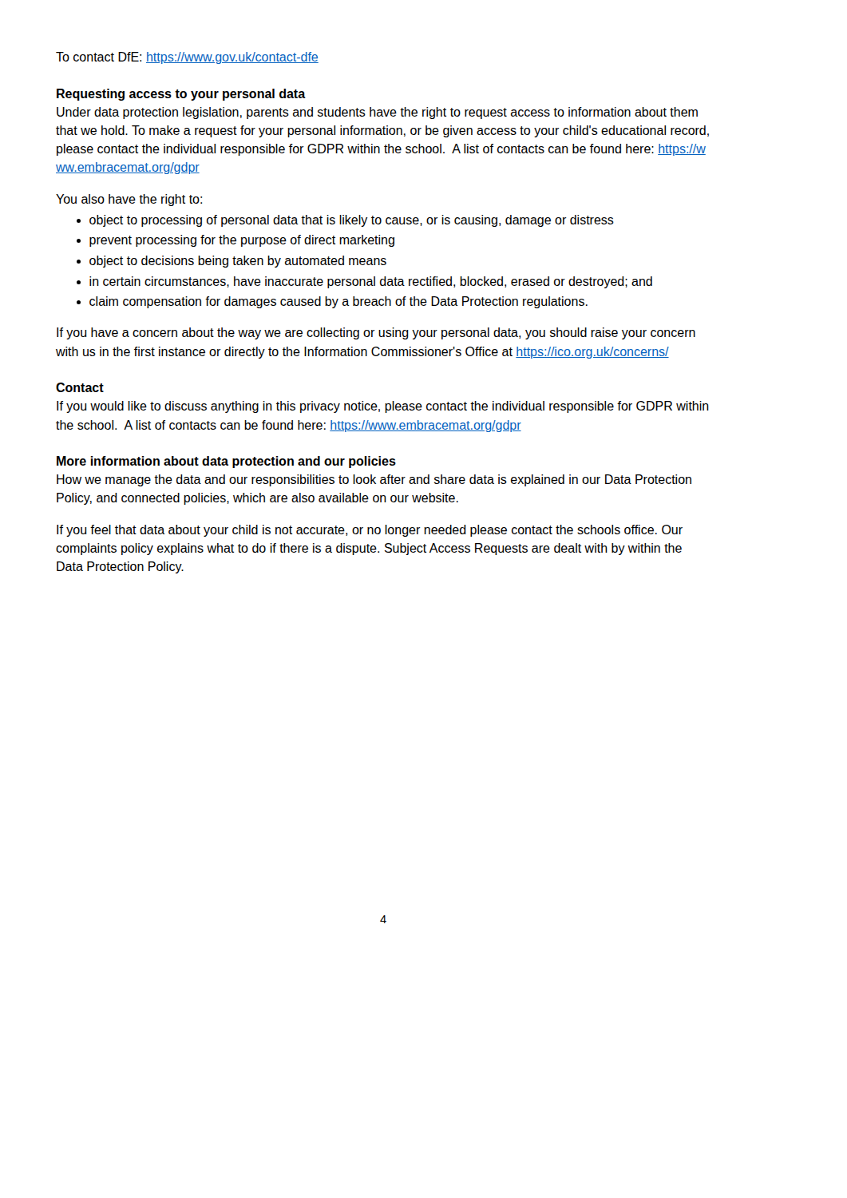To contact DfE: https://www.gov.uk/contact-dfe
Requesting access to your personal data
Under data protection legislation, parents and students have the right to request access to information about them that we hold. To make a request for your personal information, or be given access to your child's educational record, please contact the individual responsible for GDPR within the school. A list of contacts can be found here: https://www.embracemat.org/gdpr
You also have the right to:
object to processing of personal data that is likely to cause, or is causing, damage or distress
prevent processing for the purpose of direct marketing
object to decisions being taken by automated means
in certain circumstances, have inaccurate personal data rectified, blocked, erased or destroyed; and
claim compensation for damages caused by a breach of the Data Protection regulations.
If you have a concern about the way we are collecting or using your personal data, you should raise your concern with us in the first instance or directly to the Information Commissioner's Office at https://ico.org.uk/concerns/
Contact
If you would like to discuss anything in this privacy notice, please contact the individual responsible for GDPR within the school. A list of contacts can be found here: https://www.embracemat.org/gdpr
More information about data protection and our policies
How we manage the data and our responsibilities to look after and share data is explained in our Data Protection Policy, and connected policies, which are also available on our website.
If you feel that data about your child is not accurate, or no longer needed please contact the schools office. Our complaints policy explains what to do if there is a dispute. Subject Access Requests are dealt with by within the Data Protection Policy.
4